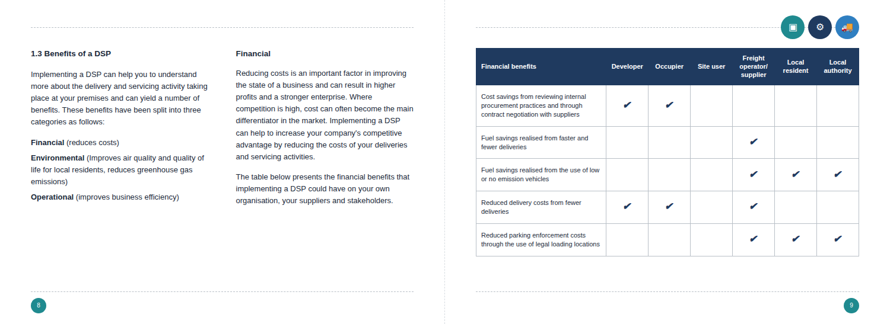1.3 Benefits of a DSP
Implementing a DSP can help you to understand more about the delivery and servicing activity taking place at your premises and can yield a number of benefits. These benefits have been split into three categories as follows:
Financial (reduces costs)
Environmental (Improves air quality and quality of life for local residents, reduces greenhouse gas emissions)
Operational (improves business efficiency)
Financial
Reducing costs is an important factor in improving the state of a business and can result in higher profits and a stronger enterprise. Where competition is high, cost can often become the main differentiator in the market. Implementing a DSP can help to increase your company's competitive advantage by reducing the costs of your deliveries and servicing activities.
The table below presents the financial benefits that implementing a DSP could have on your own organisation, your suppliers and stakeholders.
8
▣
⚙
🚚
| Financial benefits | Developer | Occupier | Site user | Freight operator/ supplier | Local resident | Local authority |
| --- | --- | --- | --- | --- | --- | --- |
| Cost savings from reviewing internal procurement practices and through contract negotiation with suppliers | ✔ | ✔ | | | | |
| Fuel savings realised from faster and fewer deliveries | | | | ✔ | | |
| Fuel savings realised from the use of low or no emission vehicles | | | | ✔ | ✔ | ✔ |
| Reduced delivery costs from fewer deliveries | ✔ | ✔ | | ✔ | | |
| Reduced parking enforcement costs through the use of legal loading locations | | | | ✔ | ✔ | ✔ |
9